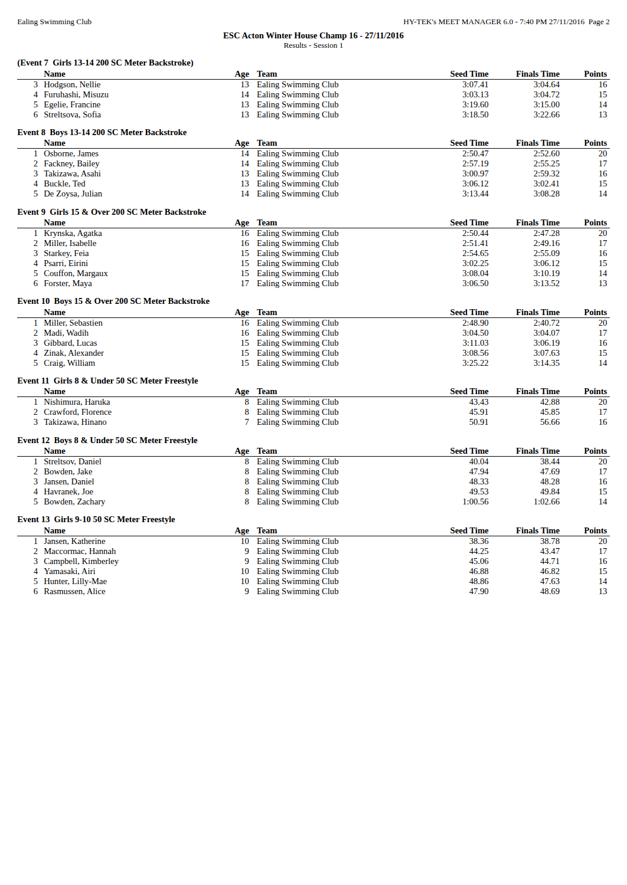Ealing Swimming Club HY-TEK's MEET MANAGER 6.0 - 7:40 PM 27/11/2016 Page 2
ESC Acton Winter House Champ 16 - 27/11/2016
Results - Session 1
(Event 7 Girls 13-14 200 SC Meter Backstroke)
| | Name | Age | Team | Seed Time | Finals Time | Points |
| --- | --- | --- | --- | --- | --- | --- |
| 3 | Hodgson, Nellie | 13 | Ealing Swimming Club | 3:07.41 | 3:04.64 | 16 |
| 4 | Furuhashi, Misuzu | 14 | Ealing Swimming Club | 3:03.13 | 3:04.72 | 15 |
| 5 | Egelie, Francine | 13 | Ealing Swimming Club | 3:19.60 | 3:15.00 | 14 |
| 6 | Streltsova, Sofia | 13 | Ealing Swimming Club | 3:18.50 | 3:22.66 | 13 |
Event 8 Boys 13-14 200 SC Meter Backstroke
| | Name | Age | Team | Seed Time | Finals Time | Points |
| --- | --- | --- | --- | --- | --- | --- |
| 1 | Osborne, James | 14 | Ealing Swimming Club | 2:50.47 | 2:52.60 | 20 |
| 2 | Fackney, Bailey | 14 | Ealing Swimming Club | 2:57.19 | 2:55.25 | 17 |
| 3 | Takizawa, Asahi | 13 | Ealing Swimming Club | 3:00.97 | 2:59.32 | 16 |
| 4 | Buckle, Ted | 13 | Ealing Swimming Club | 3:06.12 | 3:02.41 | 15 |
| 5 | De Zoysa, Julian | 14 | Ealing Swimming Club | 3:13.44 | 3:08.28 | 14 |
Event 9 Girls 15 & Over 200 SC Meter Backstroke
| | Name | Age | Team | Seed Time | Finals Time | Points |
| --- | --- | --- | --- | --- | --- | --- |
| 1 | Krynska, Agatka | 16 | Ealing Swimming Club | 2:50.44 | 2:47.28 | 20 |
| 2 | Miller, Isabelle | 16 | Ealing Swimming Club | 2:51.41 | 2:49.16 | 17 |
| 3 | Starkey, Feia | 15 | Ealing Swimming Club | 2:54.65 | 2:55.09 | 16 |
| 4 | Psarri, Eirini | 15 | Ealing Swimming Club | 3:02.25 | 3:06.12 | 15 |
| 5 | Couffon, Margaux | 15 | Ealing Swimming Club | 3:08.04 | 3:10.19 | 14 |
| 6 | Forster, Maya | 17 | Ealing Swimming Club | 3:06.50 | 3:13.52 | 13 |
Event 10 Boys 15 & Over 200 SC Meter Backstroke
| | Name | Age | Team | Seed Time | Finals Time | Points |
| --- | --- | --- | --- | --- | --- | --- |
| 1 | Miller, Sebastien | 16 | Ealing Swimming Club | 2:48.90 | 2:40.72 | 20 |
| 2 | Madi, Wadih | 16 | Ealing Swimming Club | 3:04.50 | 3:04.07 | 17 |
| 3 | Gibbard, Lucas | 15 | Ealing Swimming Club | 3:11.03 | 3:06.19 | 16 |
| 4 | Zinak, Alexander | 15 | Ealing Swimming Club | 3:08.56 | 3:07.63 | 15 |
| 5 | Craig, William | 15 | Ealing Swimming Club | 3:25.22 | 3:14.35 | 14 |
Event 11 Girls 8 & Under 50 SC Meter Freestyle
| | Name | Age | Team | Seed Time | Finals Time | Points |
| --- | --- | --- | --- | --- | --- | --- |
| 1 | Nishimura, Haruka | 8 | Ealing Swimming Club | 43.43 | 42.88 | 20 |
| 2 | Crawford, Florence | 8 | Ealing Swimming Club | 45.91 | 45.85 | 17 |
| 3 | Takizawa, Hinano | 7 | Ealing Swimming Club | 50.91 | 56.66 | 16 |
Event 12 Boys 8 & Under 50 SC Meter Freestyle
| | Name | Age | Team | Seed Time | Finals Time | Points |
| --- | --- | --- | --- | --- | --- | --- |
| 1 | Streltsov, Daniel | 8 | Ealing Swimming Club | 40.04 | 38.44 | 20 |
| 2 | Bowden, Jake | 8 | Ealing Swimming Club | 47.94 | 47.69 | 17 |
| 3 | Jansen, Daniel | 8 | Ealing Swimming Club | 48.33 | 48.28 | 16 |
| 4 | Havranek, Joe | 8 | Ealing Swimming Club | 49.53 | 49.84 | 15 |
| 5 | Bowden, Zachary | 8 | Ealing Swimming Club | 1:00.56 | 1:02.66 | 14 |
Event 13 Girls 9-10 50 SC Meter Freestyle
| | Name | Age | Team | Seed Time | Finals Time | Points |
| --- | --- | --- | --- | --- | --- | --- |
| 1 | Jansen, Katherine | 10 | Ealing Swimming Club | 38.36 | 38.78 | 20 |
| 2 | Maccormac, Hannah | 9 | Ealing Swimming Club | 44.25 | 43.47 | 17 |
| 3 | Campbell, Kimberley | 9 | Ealing Swimming Club | 45.06 | 44.71 | 16 |
| 4 | Yamasaki, Airi | 10 | Ealing Swimming Club | 46.88 | 46.82 | 15 |
| 5 | Hunter, Lilly-Mae | 10 | Ealing Swimming Club | 48.86 | 47.63 | 14 |
| 6 | Rasmussen, Alice | 9 | Ealing Swimming Club | 47.90 | 48.69 | 13 |